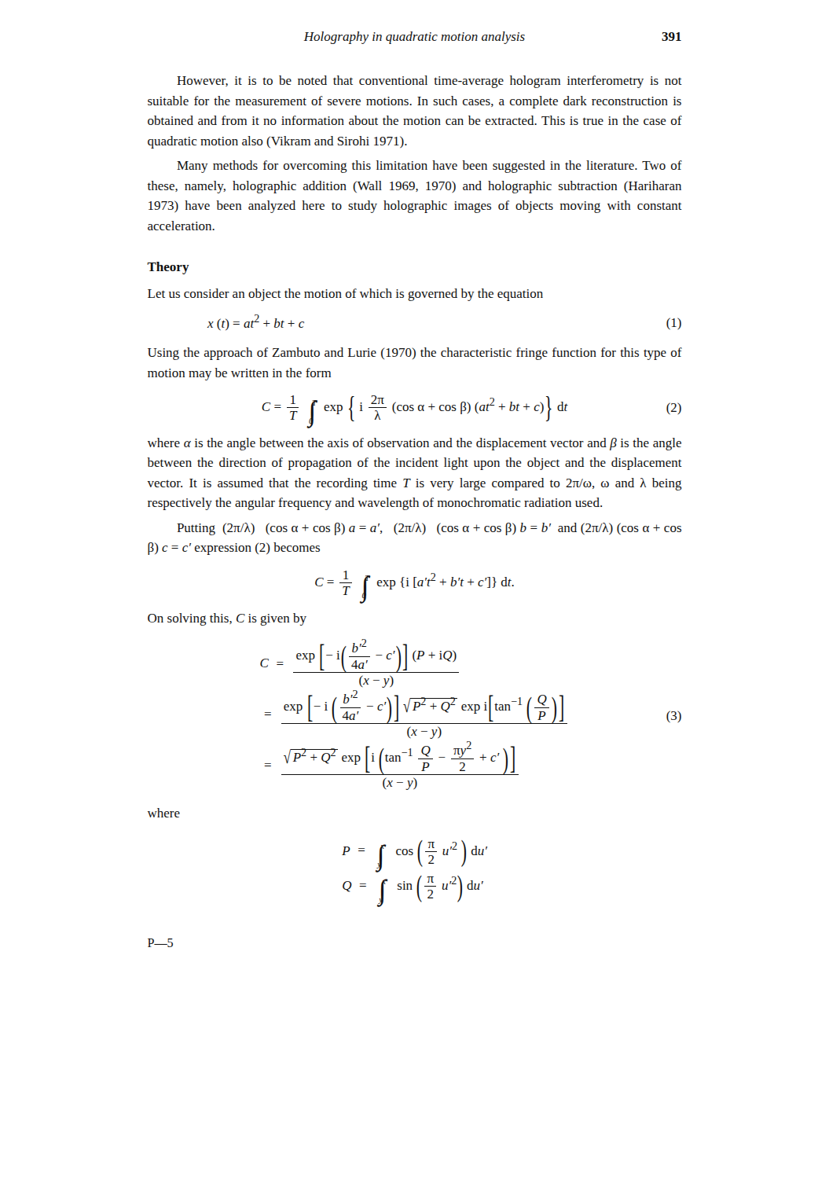Holography in quadratic motion analysis 391
However, it is to be noted that conventional time-average hologram interferometry is not suitable for the measurement of severe motions. In such cases, a complete dark reconstruction is obtained and from it no information about the motion can be extracted. This is true in the case of quadratic motion also (Vikram and Sirohi 1971).
Many methods for overcoming this limitation have been suggested in the literature. Two of these, namely, holographic addition (Wall 1969, 1970) and holographic subtraction (Hariharan 1973) have been analyzed here to study holographic images of objects moving with constant acceleration.
Theory
Let us consider an object the motion of which is governed by the equation
x (t) = at2 + bt + c (1)
Using the approach of Zambuto and Lurie (1970) the characteristic fringe function for this type of motion may be written in the form
C = 1 T ∫T 0 exp { i 2π λ (cos α + cos β) (at2 + bt + c)} dt (2)
where α is the angle between the axis of observation and the displacement vector and β is the angle between the direction of propagation of the incident light upon the object and the displacement vector. It is assumed that the recording time T is very large compared to 2π/ω, ω and λ being respectively the angular frequency and wavelength of monochromatic radiation used.
Putting (2π/λ) (cos α + cos β) a = a′, (2π/λ) (cos α + cos β) b = b′ and (2π/λ) (cos α + cos β) c = c′ expression (2) becomes
C = 1 T ∫T 0 exp {i [a′t2 + b′t + c′]} dt.
On solving this, C is given by
C = exp [− i(b′24a′ − c′)] (P + iQ) (x − y) = exp [− i (b′24a′ − c′)] √P2 + Q2 exp i[tan−1 (QP)] (x − y) = √P2 + Q2 exp [i (tan−1 QP − πy22 + c′ )] (x − y) (3)
where
P = ∫xy cos (π 2 u′2 ) du′ Q = ∫xy sin (π 2 u′2) du′
P—5